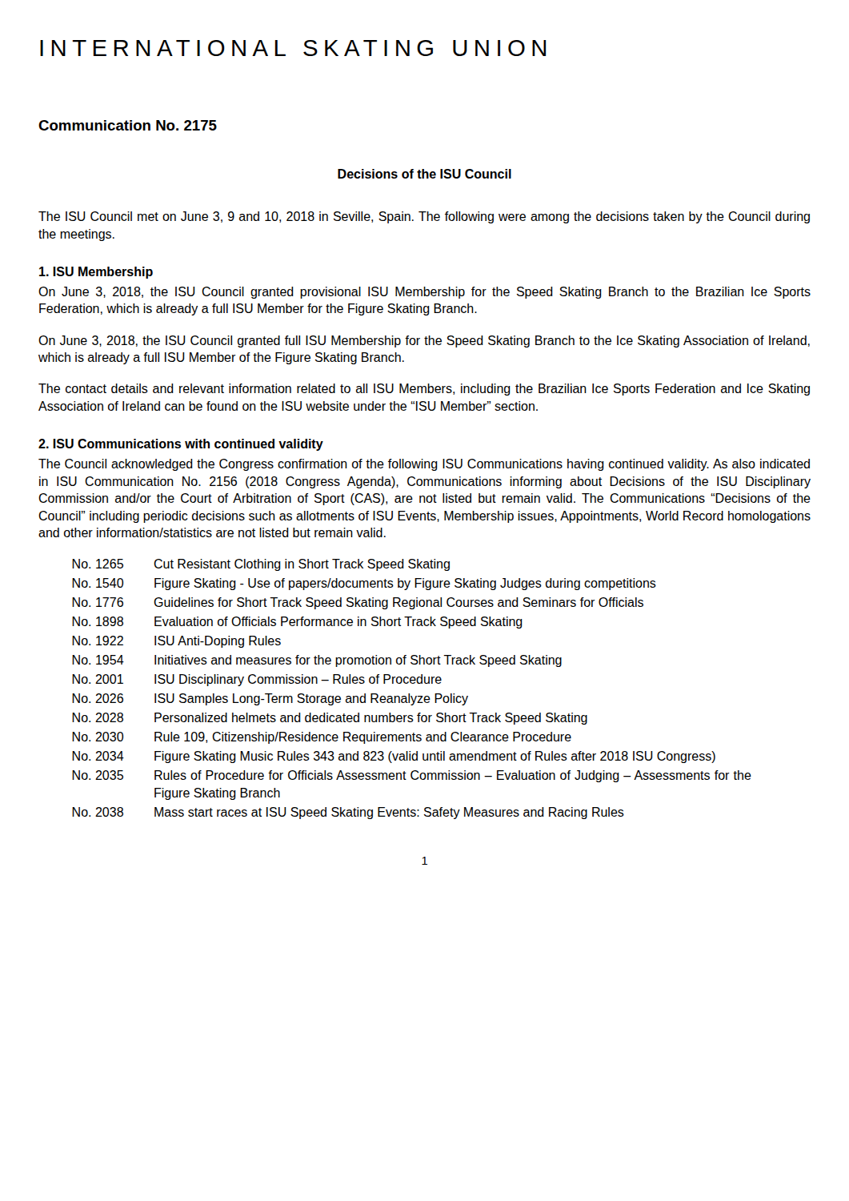INTERNATIONAL SKATING UNION
Communication No. 2175
Decisions of the ISU Council
The ISU Council met on June 3, 9 and 10, 2018 in Seville, Spain. The following were among the decisions taken by the Council during the meetings.
1. ISU Membership
On June 3, 2018, the ISU Council granted provisional ISU Membership for the Speed Skating Branch to the Brazilian Ice Sports Federation, which is already a full ISU Member for the Figure Skating Branch.
On June 3, 2018, the ISU Council granted full ISU Membership for the Speed Skating Branch to the Ice Skating Association of Ireland, which is already a full ISU Member of the Figure Skating Branch.
The contact details and relevant information related to all ISU Members, including the Brazilian Ice Sports Federation and Ice Skating Association of Ireland can be found on the ISU website under the “ISU Member” section.
2. ISU Communications with continued validity
The Council acknowledged the Congress confirmation of the following ISU Communications having continued validity. As also indicated in ISU Communication No. 2156 (2018 Congress Agenda), Communications informing about Decisions of the ISU Disciplinary Commission and/or the Court of Arbitration of Sport (CAS), are not listed but remain valid. The Communications “Decisions of the Council” including periodic decisions such as allotments of ISU Events, Membership issues, Appointments, World Record homologations and other information/statistics are not listed but remain valid.
| No. 1265 | Cut Resistant Clothing in Short Track Speed Skating |
| No. 1540 | Figure Skating - Use of papers/documents by Figure Skating Judges during competitions |
| No. 1776 | Guidelines for Short Track Speed Skating Regional Courses and Seminars for Officials |
| No. 1898 | Evaluation of Officials Performance in Short Track Speed Skating |
| No. 1922 | ISU Anti-Doping Rules |
| No. 1954 | Initiatives and measures for the promotion of Short Track Speed Skating |
| No. 2001 | ISU Disciplinary Commission – Rules of Procedure |
| No. 2026 | ISU Samples Long-Term Storage and Reanalyze Policy |
| No. 2028 | Personalized helmets and dedicated numbers for Short Track Speed Skating |
| No. 2030 | Rule 109, Citizenship/Residence Requirements and Clearance Procedure |
| No. 2034 | Figure Skating Music Rules 343 and 823 (valid until amendment of Rules after 2018 ISU Congress) |
| No. 2035 | Rules of Procedure for Officials Assessment Commission – Evaluation of Judging – Assessments for the Figure Skating Branch |
| No. 2038 | Mass start races at ISU Speed Skating Events: Safety Measures and Racing Rules |
1